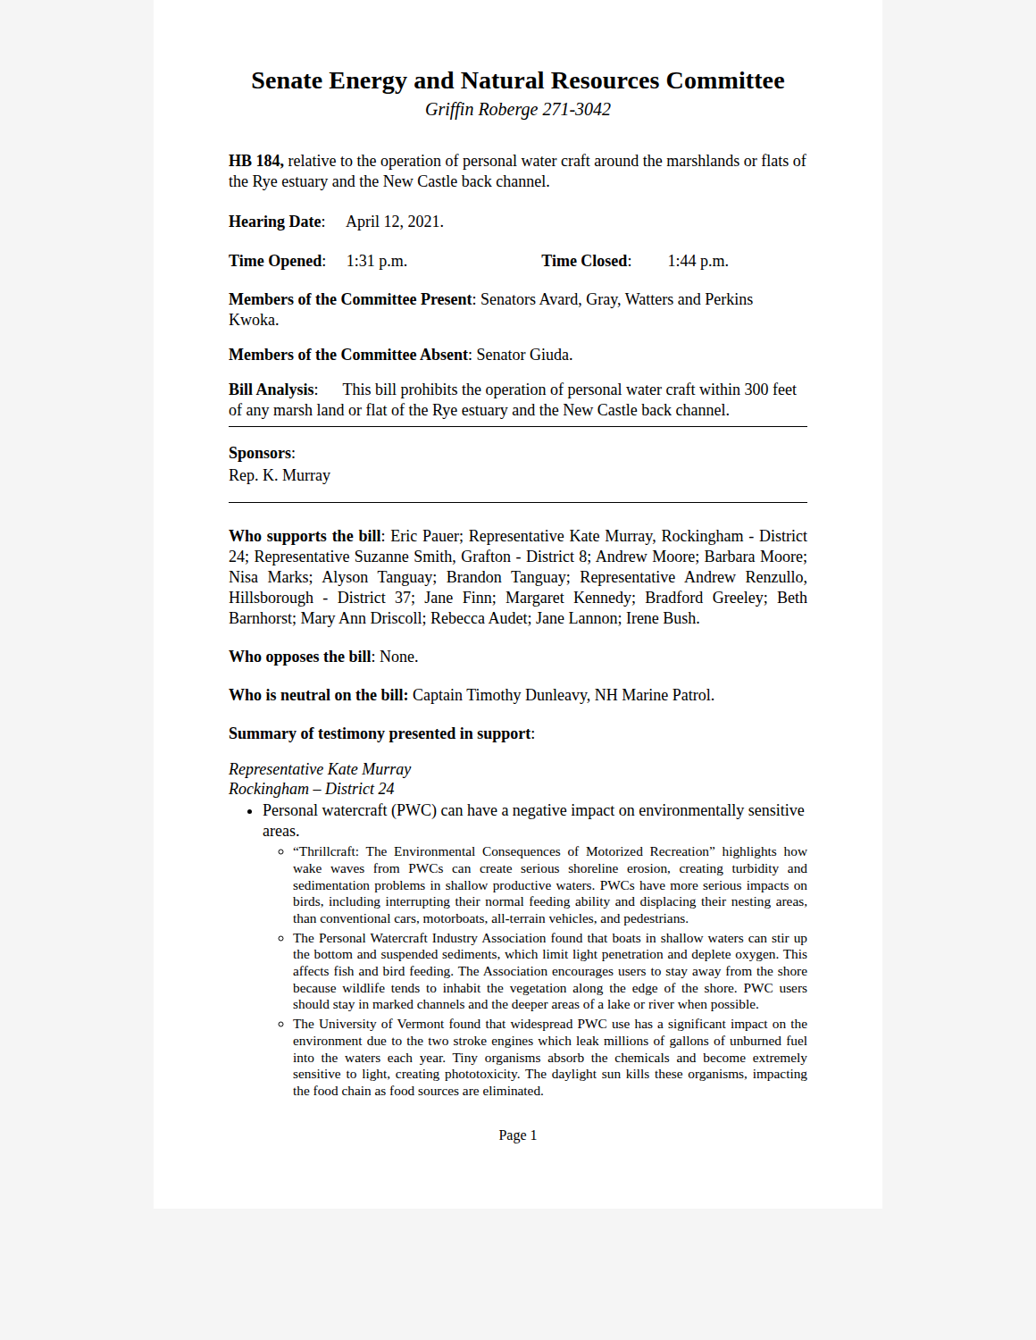Senate Energy and Natural Resources Committee
Griffin Roberge 271-3042
HB 184, relative to the operation of personal water craft around the marshlands or flats of the Rye estuary and the New Castle back channel.
Hearing Date: April 12, 2021.
Time Opened: 1:31 p.m.Time Closed: 1:44 p.m.
Members of the Committee Present: Senators Avard, Gray, Watters and Perkins Kwoka.
Members of the Committee Absent: Senator Giuda.
Bill Analysis: This bill prohibits the operation of personal water craft within 300 feet of any marsh land or flat of the Rye estuary and the New Castle back channel.
Sponsors:
Rep. K. Murray
Who supports the bill: Eric Pauer; Representative Kate Murray, Rockingham - District 24; Representative Suzanne Smith, Grafton - District 8; Andrew Moore; Barbara Moore; Nisa Marks; Alyson Tanguay; Brandon Tanguay; Representative Andrew Renzullo, Hillsborough - District 37; Jane Finn; Margaret Kennedy; Bradford Greeley; Beth Barnhorst; Mary Ann Driscoll; Rebecca Audet; Jane Lannon; Irene Bush.
Who opposes the bill: None.
Who is neutral on the bill: Captain Timothy Dunleavy, NH Marine Patrol.
Summary of testimony presented in support:
Representative Kate Murray
Rockingham – District 24
Personal watercraft (PWC) can have a negative impact on environmentally sensitive areas.
“Thrillcraft: The Environmental Consequences of Motorized Recreation” highlights how wake waves from PWCs can create serious shoreline erosion, creating turbidity and sedimentation problems in shallow productive waters. PWCs have more serious impacts on birds, including interrupting their normal feeding ability and displacing their nesting areas, than conventional cars, motorboats, all-terrain vehicles, and pedestrians.
The Personal Watercraft Industry Association found that boats in shallow waters can stir up the bottom and suspended sediments, which limit light penetration and deplete oxygen. This affects fish and bird feeding. The Association encourages users to stay away from the shore because wildlife tends to inhabit the vegetation along the edge of the shore. PWC users should stay in marked channels and the deeper areas of a lake or river when possible.
The University of Vermont found that widespread PWC use has a significant impact on the environment due to the two stroke engines which leak millions of gallons of unburned fuel into the waters each year. Tiny organisms absorb the chemicals and become extremely sensitive to light, creating phototoxicity. The daylight sun kills these organisms, impacting the food chain as food sources are eliminated.
Page 1